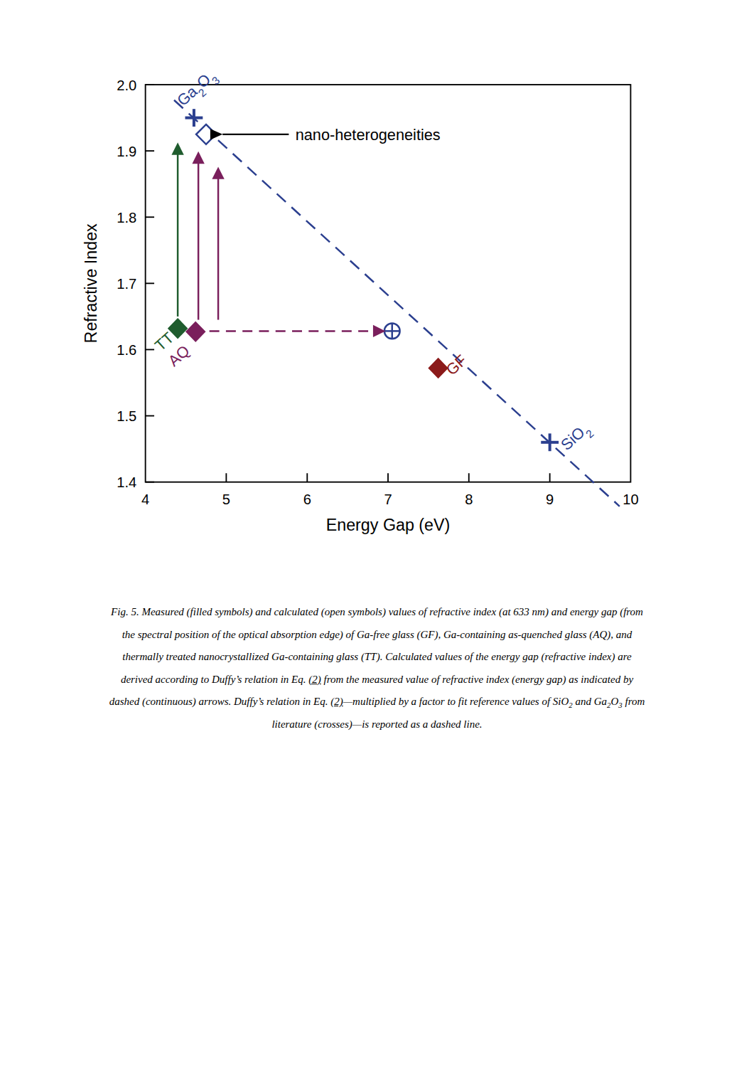Refractive index versus energy gap for Ga-free glass, Ga-containing as-quenched glass, and thermally treated nanocrystallized Ga-containing glass Scatter plot with refractive index on the vertical axis from 1.4 to 2.0 and energy gap in electron volts on the horizontal axis from 4 to 10. A dashed line representing Duffy's relation passes through reference crosses for Ga2O3 near 4.6 eV and 1.95, and SiO2 near 9.0 eV and 1.46. Filled diamonds labeled TT and AQ lie near 4.4 to 4.7 eV at about 1.63, and GF lies near 7.6 eV at about 1.57. Open symbols indicate calculated values, including nano-heterogeneities near 4.75 eV and 1.92. 2.0 1.9 1.8 1.7 1.6 1.5 1.4 4 5 6 7 8 9 10 Energy Gap (eV) Refractive Index Ga2O3 SiO2 nano-heterogeneities TT AQ GF
Fig. 5. Measured (filled symbols) and calculated (open symbols) values of refractive index (at 633 nm) and energy gap (from the spectral position of the optical absorption edge) of Ga-free glass (GF), Ga-containing as-quenched glass (AQ), and thermally treated nanocrystallized Ga-containing glass (TT). Calculated values of the energy gap (refractive index) are derived according to Duffy’s relation in Eq. (2) from the measured value of refractive index (energy gap) as indicated by dashed (continuous) arrows. Duffy’s relation in Eq. (2)—multiplied by a factor to fit reference values of SiO2 and Ga2O3 from literature (crosses)—is reported as a dashed line.